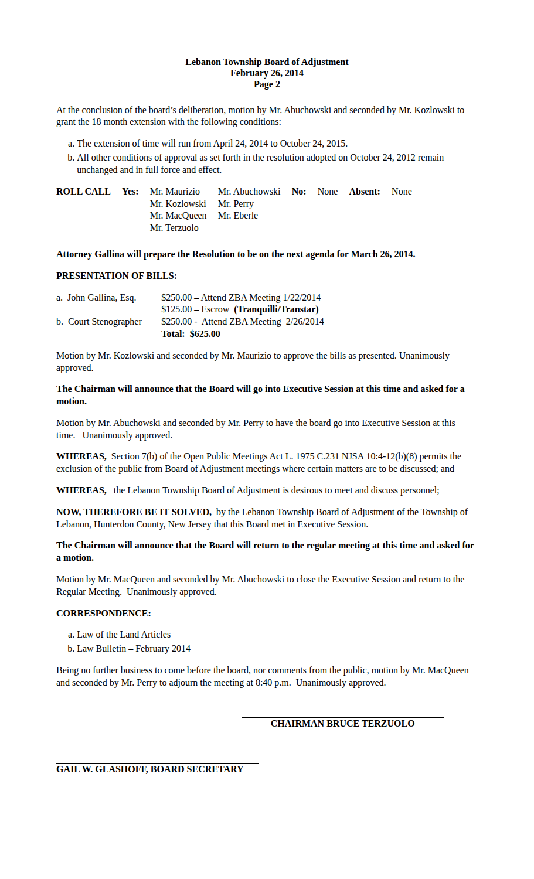Lebanon Township Board of Adjustment
February 26, 2014
Page 2
At the conclusion of the board’s deliberation, motion by Mr. Abuchowski and seconded by Mr. Kozlowski to grant the 18 month extension with the following conditions:
The extension of time will run from April 24, 2014 to October 24, 2015.
All other conditions of approval as set forth in the resolution adopted on October 24, 2012 remain unchanged and in full force and effect.
| ROLL CALL | Yes: | Mr. Maurizio | Mr. Abuchowski | No: | None | Absent: | None |
| | | Mr. Kozlowski | Mr. Perry | | | | |
| | | Mr. MacQueen | Mr. Eberle | | | | |
| | | Mr. Terzuolo | | | | | |
Attorney Gallina will prepare the Resolution to be on the next agenda for March 26, 2014.
PRESENTATION OF BILLS:
| a. John Gallina, Esq. | $250.00 – Attend ZBA Meeting 1/22/2014 |
| | $125.00 – Escrow (Tranquilli/Transtar) |
| b. Court Stenographer | $250.00 - Attend ZBA Meeting 2/26/2014 |
| | Total: $625.00 |
Motion by Mr. Kozlowski and seconded by Mr. Maurizio to approve the bills as presented. Unanimously approved.
The Chairman will announce that the Board will go into Executive Session at this time and asked for a motion.
Motion by Mr. Abuchowski and seconded by Mr. Perry to have the board go into Executive Session at this time. Unanimously approved.
WHEREAS, Section 7(b) of the Open Public Meetings Act L. 1975 C.231 NJSA 10:4-12(b)(8) permits the exclusion of the public from Board of Adjustment meetings where certain matters are to be discussed; and
WHEREAS, the Lebanon Township Board of Adjustment is desirous to meet and discuss personnel;
NOW, THEREFORE BE IT SOLVED, by the Lebanon Township Board of Adjustment of the Township of Lebanon, Hunterdon County, New Jersey that this Board met in Executive Session.
The Chairman will announce that the Board will return to the regular meeting at this time and asked for a motion.
Motion by Mr. MacQueen and seconded by Mr. Abuchowski to close the Executive Session and return to the Regular Meeting. Unanimously approved.
CORRESPONDENCE:
Law of the Land Articles
Law Bulletin – February 2014
Being no further business to come before the board, nor comments from the public, motion by Mr. MacQueen and seconded by Mr. Perry to adjourn the meeting at 8:40 p.m. Unanimously approved.
CHAIRMAN BRUCE TERZUOLO
GAIL W. GLASHOFF, BOARD SECRETARY